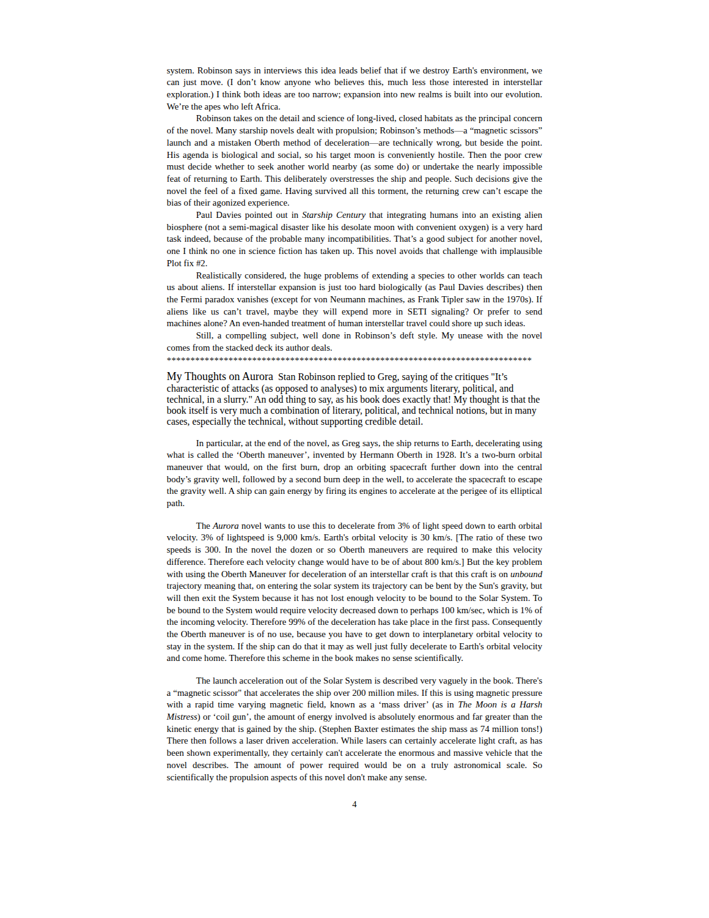system. Robinson says in interviews this idea leads belief that if we destroy Earth's environment, we can just move. (I don’t know anyone who believes this, much less those interested in interstellar exploration.) I think both ideas are too narrow; expansion into new realms is built into our evolution. We’re the apes who left Africa.
Robinson takes on the detail and science of long-lived, closed habitats as the principal concern of the novel. Many starship novels dealt with propulsion; Robinson’s methods—a “magnetic scissors” launch and a mistaken Oberth method of deceleration—are technically wrong, but beside the point. His agenda is biological and social, so his target moon is conveniently hostile. Then the poor crew must decide whether to seek another world nearby (as some do) or undertake the nearly impossible feat of returning to Earth. This deliberately overstresses the ship and people. Such decisions give the novel the feel of a fixed game. Having survived all this torment, the returning crew can’t escape the bias of their agonized experience.
Paul Davies pointed out in Starship Century that integrating humans into an existing alien biosphere (not a semi-magical disaster like his desolate moon with convenient oxygen) is a very hard task indeed, because of the probable many incompatibilities. That’s a good subject for another novel, one I think no one in science fiction has taken up. This novel avoids that challenge with implausible Plot fix #2.
Realistically considered, the huge problems of extending a species to other worlds can teach us about aliens. If interstellar expansion is just too hard biologically (as Paul Davies describes) then the Fermi paradox vanishes (except for von Neumann machines, as Frank Tipler saw in the 1970s). If aliens like us can’t travel, maybe they will expend more in SETI signaling? Or prefer to send machines alone? An even-handed treatment of human interstellar travel could shore up such ideas.
Still, a compelling subject, well done in Robinson’s deft style. My unease with the novel comes from the stacked deck its author deals.
*****************************************************************************
My Thoughts on Aurora
Stan Robinson replied to Greg, saying of the critiques "It’s characteristic of attacks (as opposed to analyses) to mix arguments literary, political, and technical, in a slurry." An odd thing to say, as his book does exactly that! My thought is that the book itself is very much a combination of literary, political, and technical notions, but in many cases, especially the technical, without supporting credible detail.
In particular, at the end of the novel, as Greg says, the ship returns to Earth, decelerating using what is called the ‘Oberth maneuver’, invented by Hermann Oberth in 1928. It’s a two-burn orbital maneuver that would, on the first burn, drop an orbiting spacecraft further down into the central body’s gravity well, followed by a second burn deep in the well, to accelerate the spacecraft to escape the gravity well. A ship can gain energy by firing its engines to accelerate at the perigee of its elliptical path.
The Aurora novel wants to use this to decelerate from 3% of light speed down to earth orbital velocity. 3% of lightspeed is 9,000 km/s. Earth's orbital velocity is 30 km/s. [The ratio of these two speeds is 300. In the novel the dozen or so Oberth maneuvers are required to make this velocity difference. Therefore each velocity change would have to be of about 800 km/s.] But the key problem with using the Oberth Maneuver for deceleration of an interstellar craft is that this craft is on unbound trajectory meaning that, on entering the solar system its trajectory can be bent by the Sun's gravity, but will then exit the System because it has not lost enough velocity to be bound to the Solar System. To be bound to the System would require velocity decreased down to perhaps 100 km/sec, which is 1% of the incoming velocity. Therefore 99% of the deceleration has take place in the first pass. Consequently the Oberth maneuver is of no use, because you have to get down to interplanetary orbital velocity to stay in the system. If the ship can do that it may as well just fully decelerate to Earth's orbital velocity and come home. Therefore this scheme in the book makes no sense scientifically.
The launch acceleration out of the Solar System is described very vaguely in the book. There's a “magnetic scissor" that accelerates the ship over 200 million miles. If this is using magnetic pressure with a rapid time varying magnetic field, known as a ‘mass driver’ (as in The Moon is a Harsh Mistress) or ‘coil gun’, the amount of energy involved is absolutely enormous and far greater than the kinetic energy that is gained by the ship. (Stephen Baxter estimates the ship mass as 74 million tons!) There then follows a laser driven acceleration. While lasers can certainly accelerate light craft, as has been shown experimentally, they certainly can't accelerate the enormous and massive vehicle that the novel describes. The amount of power required would be on a truly astronomical scale. So scientifically the propulsion aspects of this novel don't make any sense.
4